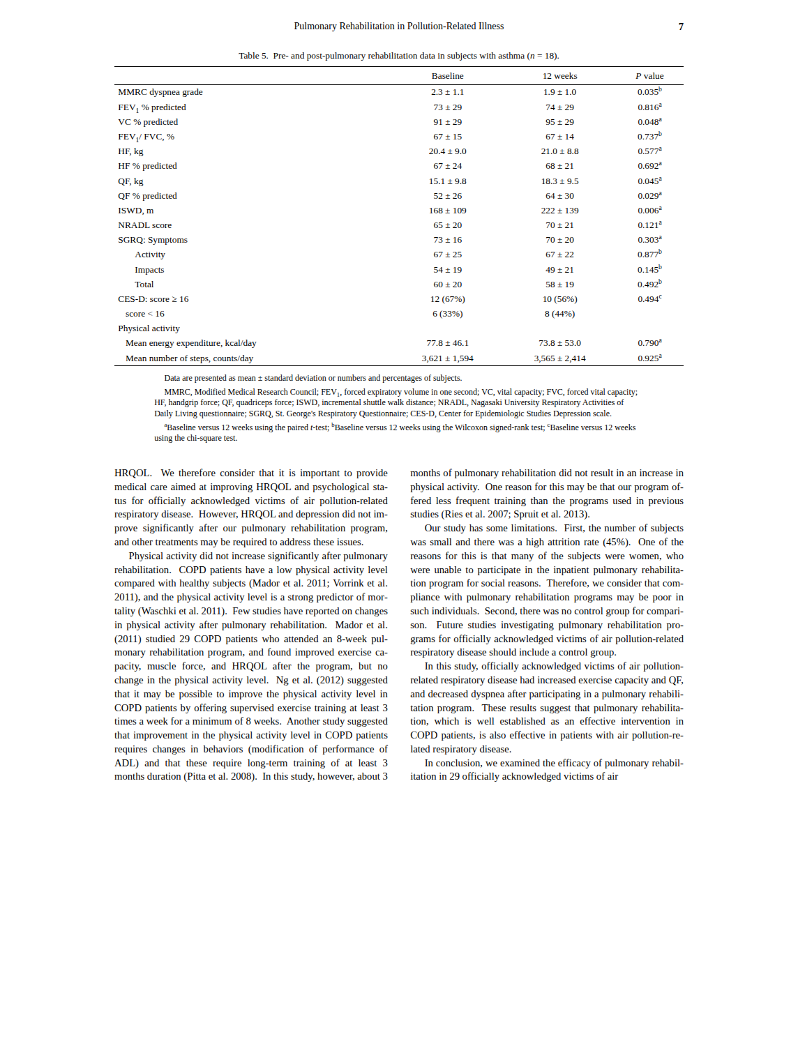Pulmonary Rehabilitation in Pollution-Related Illness 7
Table 5. Pre- and post-pulmonary rehabilitation data in subjects with asthma ( n = 18).
| | Baseline | 12 weeks | P value |
| --- | --- | --- | --- |
| MMRC dyspnea grade | 2.3 ± 1.1 | 1.9 ± 1.0 | 0.035 b |
| FEV 1 % predicted | 73 ± 29 | 74 ± 29 | 0.816 a |
| VC % predicted | 91 ± 29 | 95 ± 29 | 0.048 a |
| FEV 1 / FVC, % | 67 ± 15 | 67 ± 14 | 0.737 b |
| HF, kg | 20.4 ± 9.0 | 21.0 ± 8.8 | 0.577 a |
| HF % predicted | 67 ± 24 | 68 ± 21 | 0.692 a |
| QF, kg | 15.1 ± 9.8 | 18.3 ± 9.5 | 0.045 a |
| QF % predicted | 52 ± 26 | 64 ± 30 | 0.029 a |
| ISWD, m | 168 ± 109 | 222 ± 139 | 0.006 a |
| NRADL score | 65 ± 20 | 70 ± 21 | 0.121 a |
| SGRQ: Symptoms | 73 ± 16 | 70 ± 20 | 0.303 a |
| Activity | 67 ± 25 | 67 ± 22 | 0.877 b |
| Impacts | 54 ± 19 | 49 ± 21 | 0.145 b |
| Total | 60 ± 20 | 58 ± 19 | 0.492 b |
| CES-D: score ≥ 16 | 12 (67%) | 10 (56%) | 0.494 c |
| score < 16 | 6 (33%) | 8 (44%) |
| Physical activity | | | |
| Mean energy expenditure, kcal/day | 77.8 ± 46.1 | 73.8 ± 53.0 | 0.790 a |
| Mean number of steps, counts/day | 3,621 ± 1,594 | 3,565 ± 2,414 | 0.925 a |
Data are presented as mean ± standard deviation or numbers and percentages of subjects.
MMRC, Modified Medical Research Council; FEV1, forced expiratory volume in one second; VC, vital capacity; FVC, forced vital capacity; HF, handgrip force; QF, quadriceps force; ISWD, incremental shuttle walk distance; NRADL, Nagasaki University Respiratory Activities of Daily Living questionnaire; SGRQ, St. George's Respiratory Questionnaire; CES-D, Center for Epidemiologic Studies Depression scale.
aBaseline versus 12 weeks using the paired t-test; bBaseline versus 12 weeks using the Wilcoxon signed-rank test; cBaseline versus 12 weeks using the chi-square test.
HRQOL. We therefore consider that it is important to provide medical care aimed at improving HRQOL and psychological status for officially acknowledged victims of air pollution-related respiratory disease. However, HRQOL and depression did not improve significantly after our pulmonary rehabilitation program, and other treatments may be required to address these issues.
Physical activity did not increase significantly after pulmonary rehabilitation. COPD patients have a low physical activity level compared with healthy subjects (Mador et al. 2011; Vorrink et al. 2011), and the physical activity level is a strong predictor of mortality (Waschki et al. 2011). Few studies have reported on changes in physical activity after pulmonary rehabilitation. Mador et al. (2011) studied 29 COPD patients who attended an 8-week pulmonary rehabilitation program, and found improved exercise capacity, muscle force, and HRQOL after the program, but no change in the physical activity level. Ng et al. (2012) suggested that it may be possible to improve the physical activity level in COPD patients by offering supervised exercise training at least 3 times a week for a minimum of 8 weeks. Another study suggested that improvement in the physical activity level in COPD patients requires changes in behaviors (modification of performance of ADL) and that these require long-term training of at least 3 months duration (Pitta et al. 2008). In this study, however, about 3 months of pulmonary rehabilitation did not result in an increase in physical activity. One reason for this may be that our program offered less frequent training than the programs used in previous studies (Ries et al. 2007; Spruit et al. 2013).
Our study has some limitations. First, the number of subjects was small and there was a high attrition rate (45%). One of the reasons for this is that many of the subjects were women, who were unable to participate in the inpatient pulmonary rehabilitation program for social reasons. Therefore, we consider that compliance with pulmonary rehabilitation programs may be poor in such individuals. Second, there was no control group for comparison. Future studies investigating pulmonary rehabilitation programs for officially acknowledged victims of air pollution-related respiratory disease should include a control group.
In this study, officially acknowledged victims of air pollution-related respiratory disease had increased exercise capacity and QF, and decreased dyspnea after participating in a pulmonary rehabilitation program. These results suggest that pulmonary rehabilitation, which is well established as an effective intervention in COPD patients, is also effective in patients with air pollution-related respiratory disease.
In conclusion, we examined the efficacy of pulmonary rehabilitation in 29 officially acknowledged victims of air